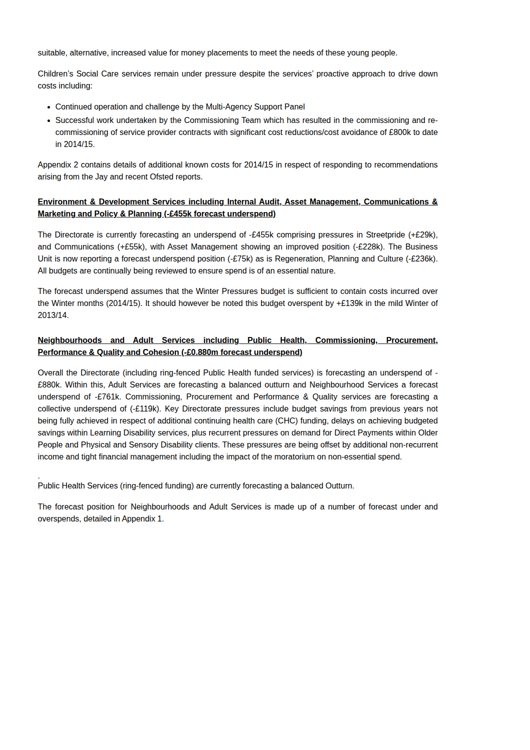suitable, alternative, increased value for money placements to meet the needs of these young people.
Children’s Social Care services remain under pressure despite the services’ proactive approach to drive down costs including:
Continued operation and challenge by the Multi-Agency Support Panel
Successful work undertaken by the Commissioning Team which has resulted in the commissioning and re-commissioning of service provider contracts with significant cost reductions/cost avoidance of £800k to date in 2014/15.
Appendix 2 contains details of additional known costs for 2014/15 in respect of responding to recommendations arising from the Jay and recent Ofsted reports.
Environment & Development Services including Internal Audit, Asset Management, Communications & Marketing and Policy & Planning (-£455k forecast underspend)
The Directorate is currently forecasting an underspend of -£455k comprising pressures in Streetpride (+£29k), and Communications (+£55k), with Asset Management showing an improved position (-£228k). The Business Unit is now reporting a forecast underspend position (-£75k) as is Regeneration, Planning and Culture (-£236k). All budgets are continually being reviewed to ensure spend is of an essential nature.
The forecast underspend assumes that the Winter Pressures budget is sufficient to contain costs incurred over the Winter months (2014/15). It should however be noted this budget overspent by +£139k in the mild Winter of 2013/14.
Neighbourhoods and Adult Services including Public Health, Commissioning, Procurement, Performance & Quality and Cohesion (-£0.880m forecast underspend)
Overall the Directorate (including ring-fenced Public Health funded services) is forecasting an underspend of -£880k. Within this, Adult Services are forecasting a balanced outturn and Neighbourhood Services a forecast underspend of -£761k. Commissioning, Procurement and Performance & Quality services are forecasting a collective underspend of (-£119k). Key Directorate pressures include budget savings from previous years not being fully achieved in respect of additional continuing health care (CHC) funding, delays on achieving budgeted savings within Learning Disability services, plus recurrent pressures on demand for Direct Payments within Older People and Physical and Sensory Disability clients. These pressures are being offset by additional non-recurrent income and tight financial management including the impact of the moratorium on non-essential spend.
.
Public Health Services (ring-fenced funding) are currently forecasting a balanced Outturn.
The forecast position for Neighbourhoods and Adult Services is made up of a number of forecast under and overspends, detailed in Appendix 1.